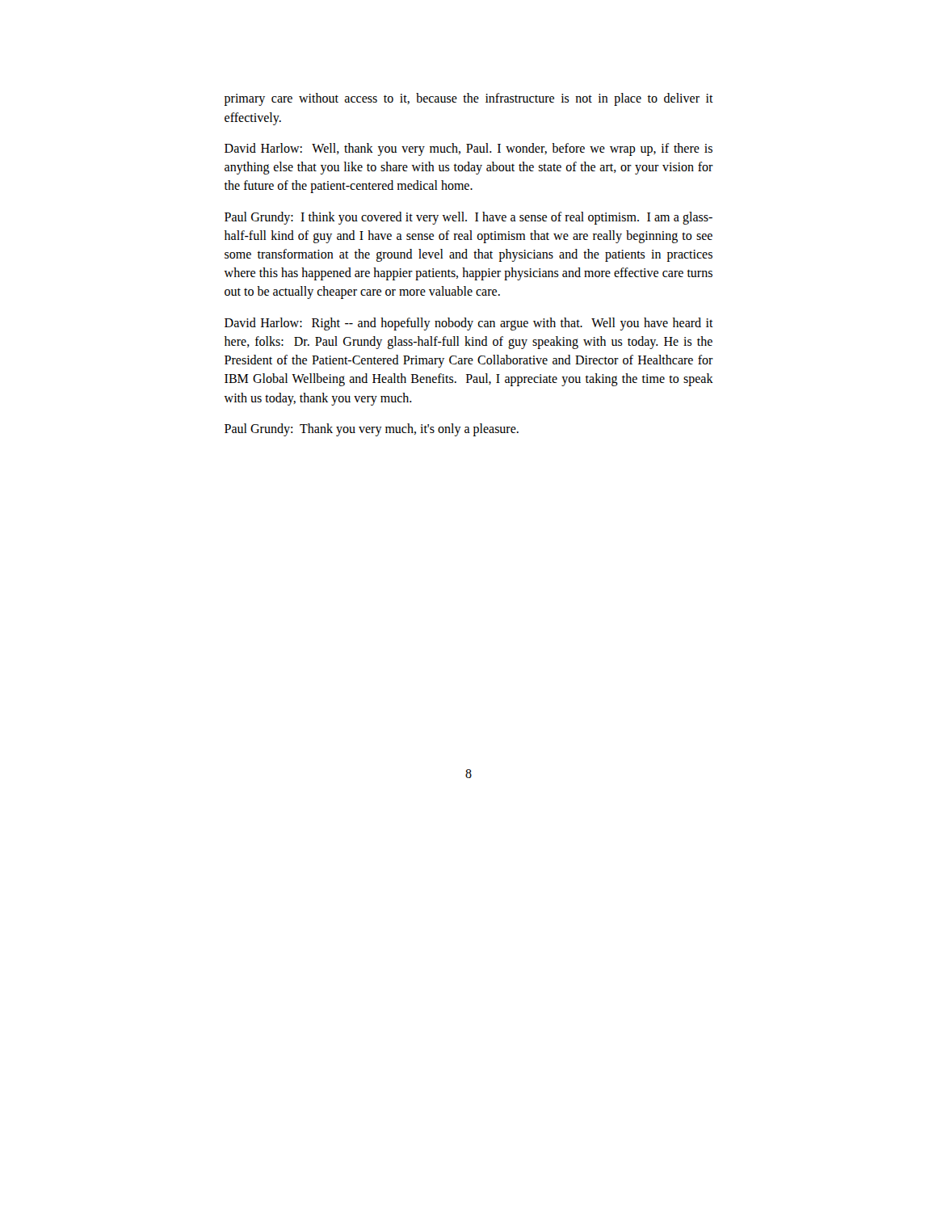primary care without access to it, because the infrastructure is not in place to deliver it effectively.
David Harlow: Well, thank you very much, Paul. I wonder, before we wrap up, if there is anything else that you like to share with us today about the state of the art, or your vision for the future of the patient-centered medical home.
Paul Grundy: I think you covered it very well. I have a sense of real optimism. I am a glass-half-full kind of guy and I have a sense of real optimism that we are really beginning to see some transformation at the ground level and that physicians and the patients in practices where this has happened are happier patients, happier physicians and more effective care turns out to be actually cheaper care or more valuable care.
David Harlow: Right -- and hopefully nobody can argue with that. Well you have heard it here, folks: Dr. Paul Grundy glass-half-full kind of guy speaking with us today. He is the President of the Patient-Centered Primary Care Collaborative and Director of Healthcare for IBM Global Wellbeing and Health Benefits. Paul, I appreciate you taking the time to speak with us today, thank you very much.
Paul Grundy: Thank you very much, it's only a pleasure.
8